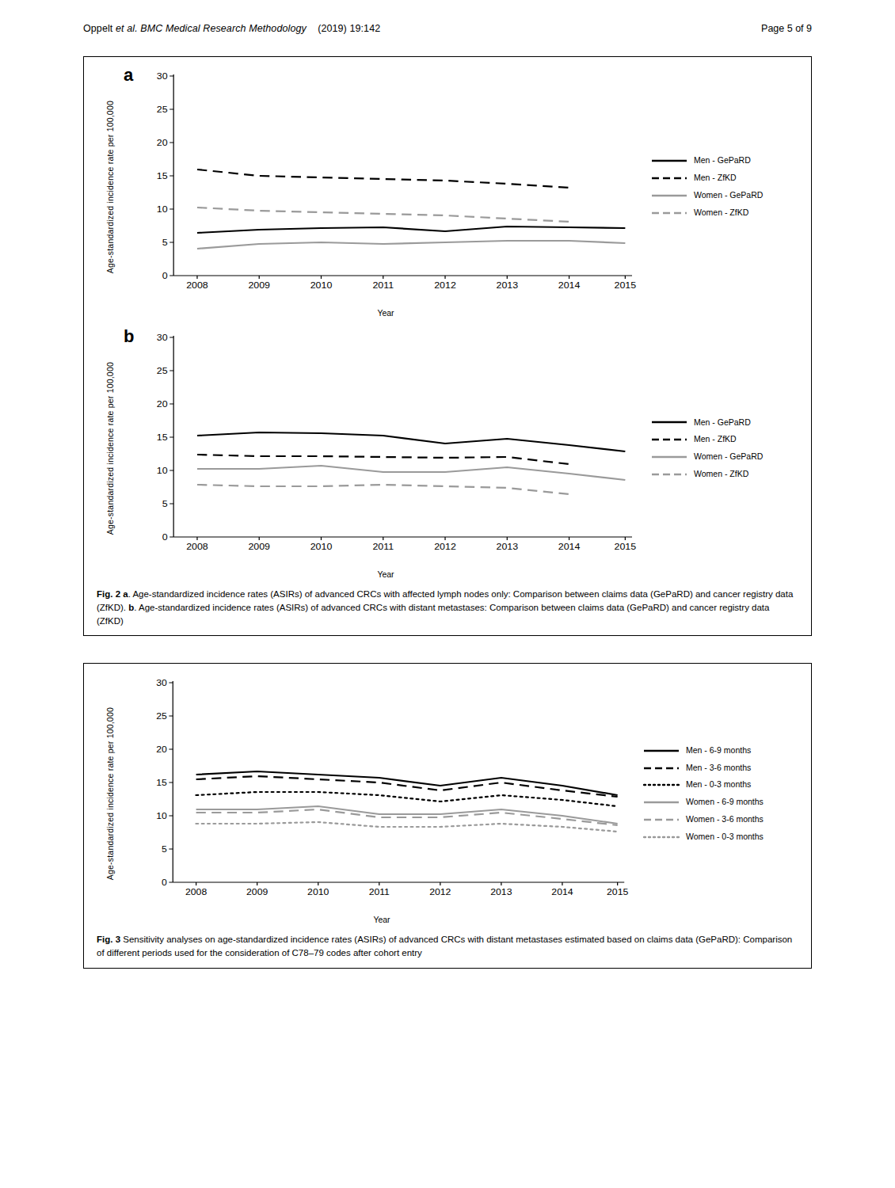Oppelt et al. BMC Medical Research Methodology (2019) 19:142
Page 5 of 9
a
Age-standardized incidence rate per 100,000
0 5 10 15 20 25 30 2008 2009 2010 2011 2012 2013 2014 2015
Men - GePaRD
Men - ZfKD
Women - GePaRD
Women - ZfKD
Year
b
Age-standardized incidence rate per 100,000
0 5 10 15 20 25 30 2008 2009 2010 2011 2012 2013 2014 2015
Men - GePaRD
Men - ZfKD
Women - GePaRD
Women - ZfKD
Year
Fig. 2 a. Age-standardized incidence rates (ASIRs) of advanced CRCs with affected lymph nodes only: Comparison between claims data (GePaRD) and cancer registry data (ZfKD). b. Age-standardized incidence rates (ASIRs) of advanced CRCs with distant metastases: Comparison between claims data (GePaRD) and cancer registry data (ZfKD)
Age-standardized incidence rate per 100,000
0 5 10 15 20 25 30 2008 2009 2010 2011 2012 2013 2014 2015
Men - 6-9 months
Men - 3-6 months
Men - 0-3 months
Women - 6-9 months
Women - 3-6 months
Women - 0-3 months
Year
Fig. 3 Sensitivity analyses on age-standardized incidence rates (ASIRs) of advanced CRCs with distant metastases estimated based on claims data (GePaRD): Comparison of different periods used for the consideration of C78–79 codes after cohort entry